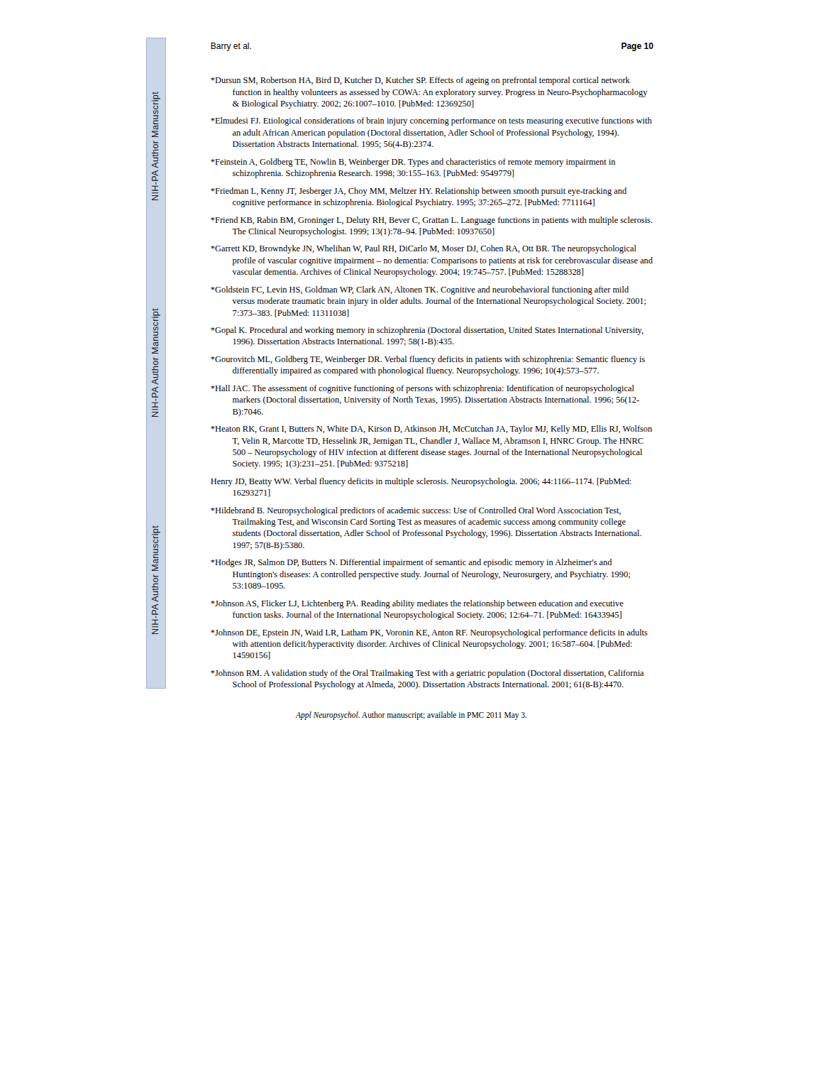NIH-PA Author Manuscript
NIH-PA Author Manuscript
NIH-PA Author Manuscript
Barry et al.
Page 10
*Dursun SM, Robertson HA, Bird D, Kutcher D, Kutcher SP. Effects of ageing on prefrontal temporal cortical network function in healthy volunteers as assessed by COWA: An exploratory survey. Progress in Neuro-Psychopharmacology & Biological Psychiatry. 2002; 26:1007–1010. [PubMed: 12369250]
*Elmudesi FJ. Etiological considerations of brain injury concerning performance on tests measuring executive functions with an adult African American population (Doctoral dissertation, Adler School of Professional Psychology, 1994). Dissertation Abstracts International. 1995; 56(4-B):2374.
*Feinstein A, Goldberg TE, Nowlin B, Weinberger DR. Types and characteristics of remote memory impairment in schizophrenia. Schizophrenia Research. 1998; 30:155–163. [PubMed: 9549779]
*Friedman L, Kenny JT, Jesberger JA, Choy MM, Meltzer HY. Relationship between smooth pursuit eye-tracking and cognitive performance in schizophrenia. Biological Psychiatry. 1995; 37:265–272. [PubMed: 7711164]
*Friend KB, Rabin BM, Groninger L, Deluty RH, Bever C, Grattan L. Language functions in patients with multiple sclerosis. The Clinical Neuropsychologist. 1999; 13(1):78–94. [PubMed: 10937650]
*Garrett KD, Browndyke JN, Whelihan W, Paul RH, DiCarlo M, Moser DJ, Cohen RA, Ott BR. The neuropsychological profile of vascular cognitive impairment – no dementia: Comparisons to patients at risk for cerebrovascular disease and vascular dementia. Archives of Clinical Neuropsychology. 2004; 19:745–757. [PubMed: 15288328]
*Goldstein FC, Levin HS, Goldman WP, Clark AN, Altonen TK. Cognitive and neurobehavioral functioning after mild versus moderate traumatic brain injury in older adults. Journal of the International Neuropsychological Society. 2001; 7:373–383. [PubMed: 11311038]
*Gopal K. Procedural and working memory in schizophrenia (Doctoral dissertation, United States International University, 1996). Dissertation Abstracts International. 1997; 58(1-B):435.
*Gourovitch ML, Goldberg TE, Weinberger DR. Verbal fluency deficits in patients with schizophrenia: Semantic fluency is differentially impaired as compared with phonological fluency. Neuropsychology. 1996; 10(4):573–577.
*Hall JAC. The assessment of cognitive functioning of persons with schizophrenia: Identification of neuropsychological markers (Doctoral dissertation, University of North Texas, 1995). Dissertation Abstracts International. 1996; 56(12-B):7046.
*Heaton RK, Grant I, Butters N, White DA, Kirson D, Atkinson JH, McCutchan JA, Taylor MJ, Kelly MD, Ellis RJ, Wolfson T, Velin R, Marcotte TD, Hesselink JR, Jernigan TL, Chandler J, Wallace M, Abramson I, HNRC Group. The HNRC 500 – Neuropsychology of HIV infection at different disease stages. Journal of the International Neuropsychological Society. 1995; 1(3):231–251. [PubMed: 9375218]
Henry JD, Beatty WW. Verbal fluency deficits in multiple sclerosis. Neuropsychologia. 2006; 44:1166–1174. [PubMed: 16293271]
*Hildebrand B. Neuropsychological predictors of academic success: Use of Controlled Oral Word Asscociation Test, Trailmaking Test, and Wisconsin Card Sorting Test as measures of academic success among community college students (Doctoral dissertation, Adler School of Professonal Psychology, 1996). Dissertation Abstracts International. 1997; 57(8-B):5380.
*Hodges JR, Salmon DP, Butters N. Differential impairment of semantic and episodic memory in Alzheimer's and Huntington's diseases: A controlled perspective study. Journal of Neurology, Neurosurgery, and Psychiatry. 1990; 53:1089–1095.
*Johnson AS, Flicker LJ, Lichtenberg PA. Reading ability mediates the relationship between education and executive function tasks. Journal of the International Neuropsychological Society. 2006; 12:64–71. [PubMed: 16433945]
*Johnson DE, Epstein JN, Waid LR, Latham PK, Voronin KE, Anton RF. Neuropsychological performance deficits in adults with attention deficit/hyperactivity disorder. Archives of Clinical Neuropsychology. 2001; 16:587–604. [PubMed: 14590156]
*Johnson RM. A validation study of the Oral Trailmaking Test with a geriatric population (Doctoral dissertation, California School of Professional Psychology at Almeda, 2000). Dissertation Abstracts International. 2001; 61(8-B):4470.
Appl Neuropsychol. Author manuscript; available in PMC 2011 May 3.